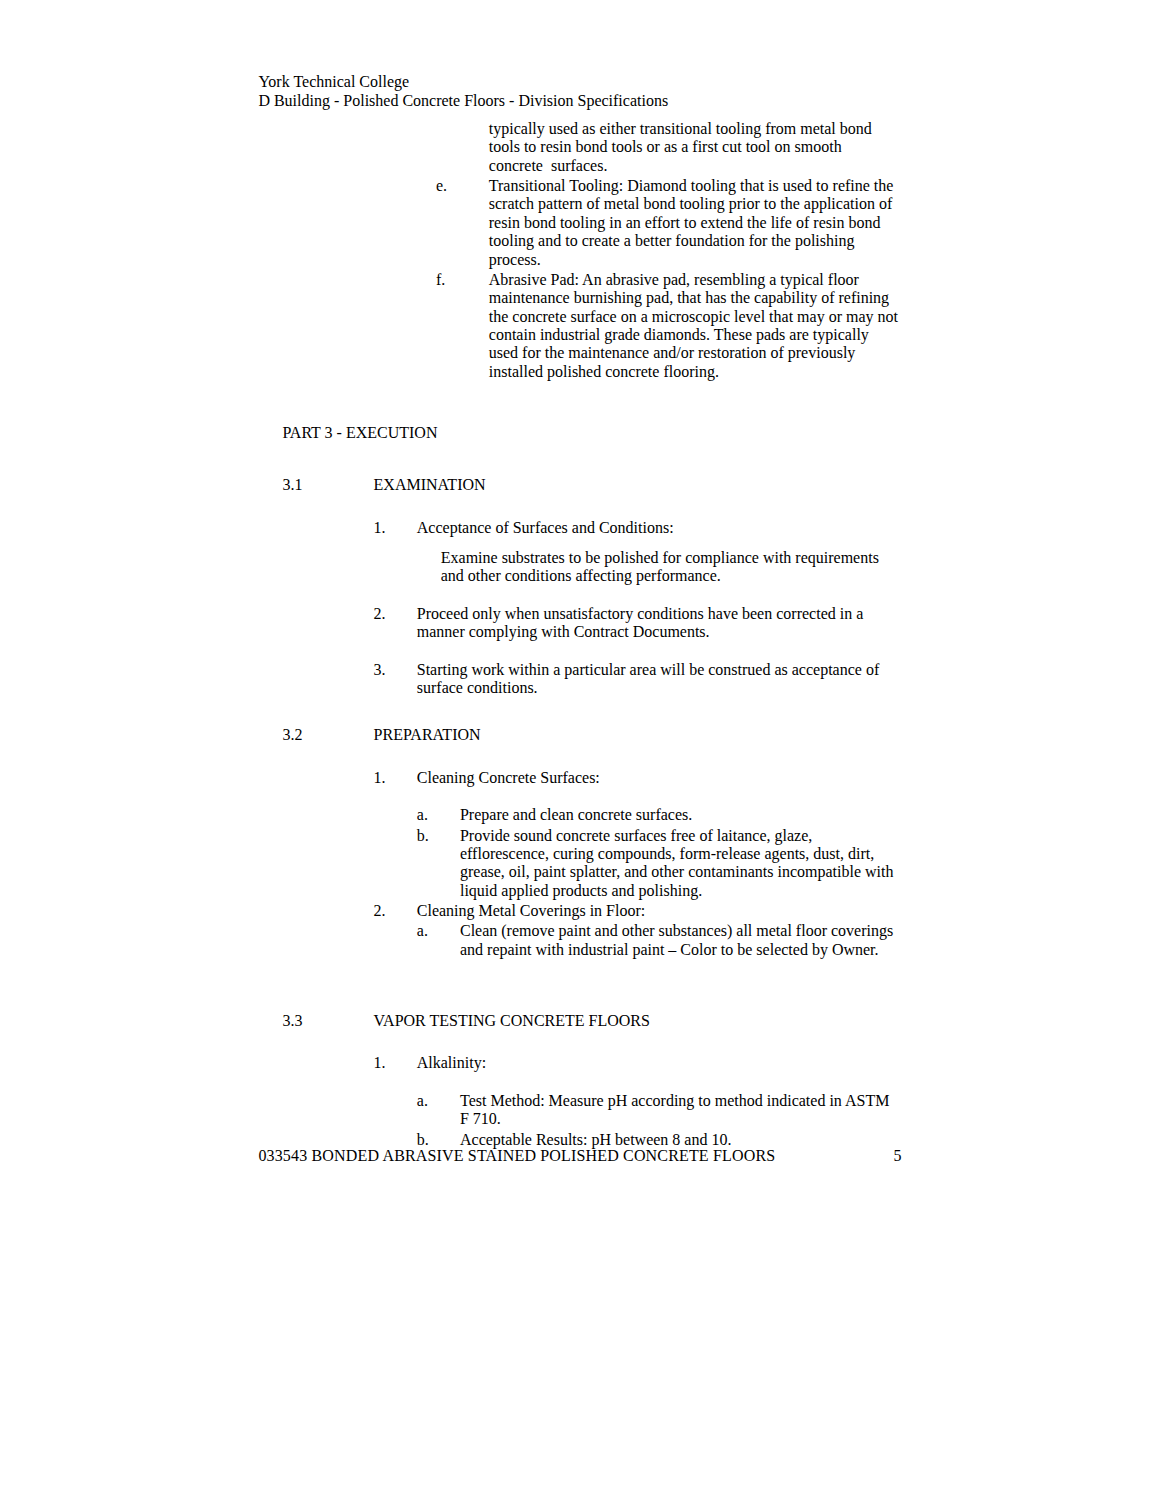York Technical College
D Building - Polished Concrete Floors - Division Specifications
typically used as either transitional tooling from metal bond tools to resin bond tools or as a first cut tool on smooth concrete surfaces.
e. Transitional Tooling: Diamond tooling that is used to refine the scratch pattern of metal bond tooling prior to the application of resin bond tooling in an effort to extend the life of resin bond tooling and to create a better foundation for the polishing process.
f. Abrasive Pad: An abrasive pad, resembling a typical floor maintenance burnishing pad, that has the capability of refining the concrete surface on a microscopic level that may or may not contain industrial grade diamonds. These pads are typically used for the maintenance and/or restoration of previously installed polished concrete flooring.
PART 3 - EXECUTION
3.1 EXAMINATION
1. Acceptance of Surfaces and Conditions:
Examine substrates to be polished for compliance with requirements and other conditions affecting performance.
2. Proceed only when unsatisfactory conditions have been corrected in a manner complying with Contract Documents.
3. Starting work within a particular area will be construed as acceptance of surface conditions.
3.2 PREPARATION
1. Cleaning Concrete Surfaces:
a. Prepare and clean concrete surfaces.
b. Provide sound concrete surfaces free of laitance, glaze, efflorescence, curing compounds, form-release agents, dust, dirt, grease, oil, paint splatter, and other contaminants incompatible with liquid applied products and polishing.
2. Cleaning Metal Coverings in Floor:
a. Clean (remove paint and other substances) all metal floor coverings and repaint with industrial paint – Color to be selected by Owner.
3.3 VAPOR TESTING CONCRETE FLOORS
1. Alkalinity:
a. Test Method: Measure pH according to method indicated in ASTM F 710.
b. Acceptable Results: pH between 8 and 10.
033543 BONDED ABRASIVE STAINED POLISHED CONCRETE FLOORS
5